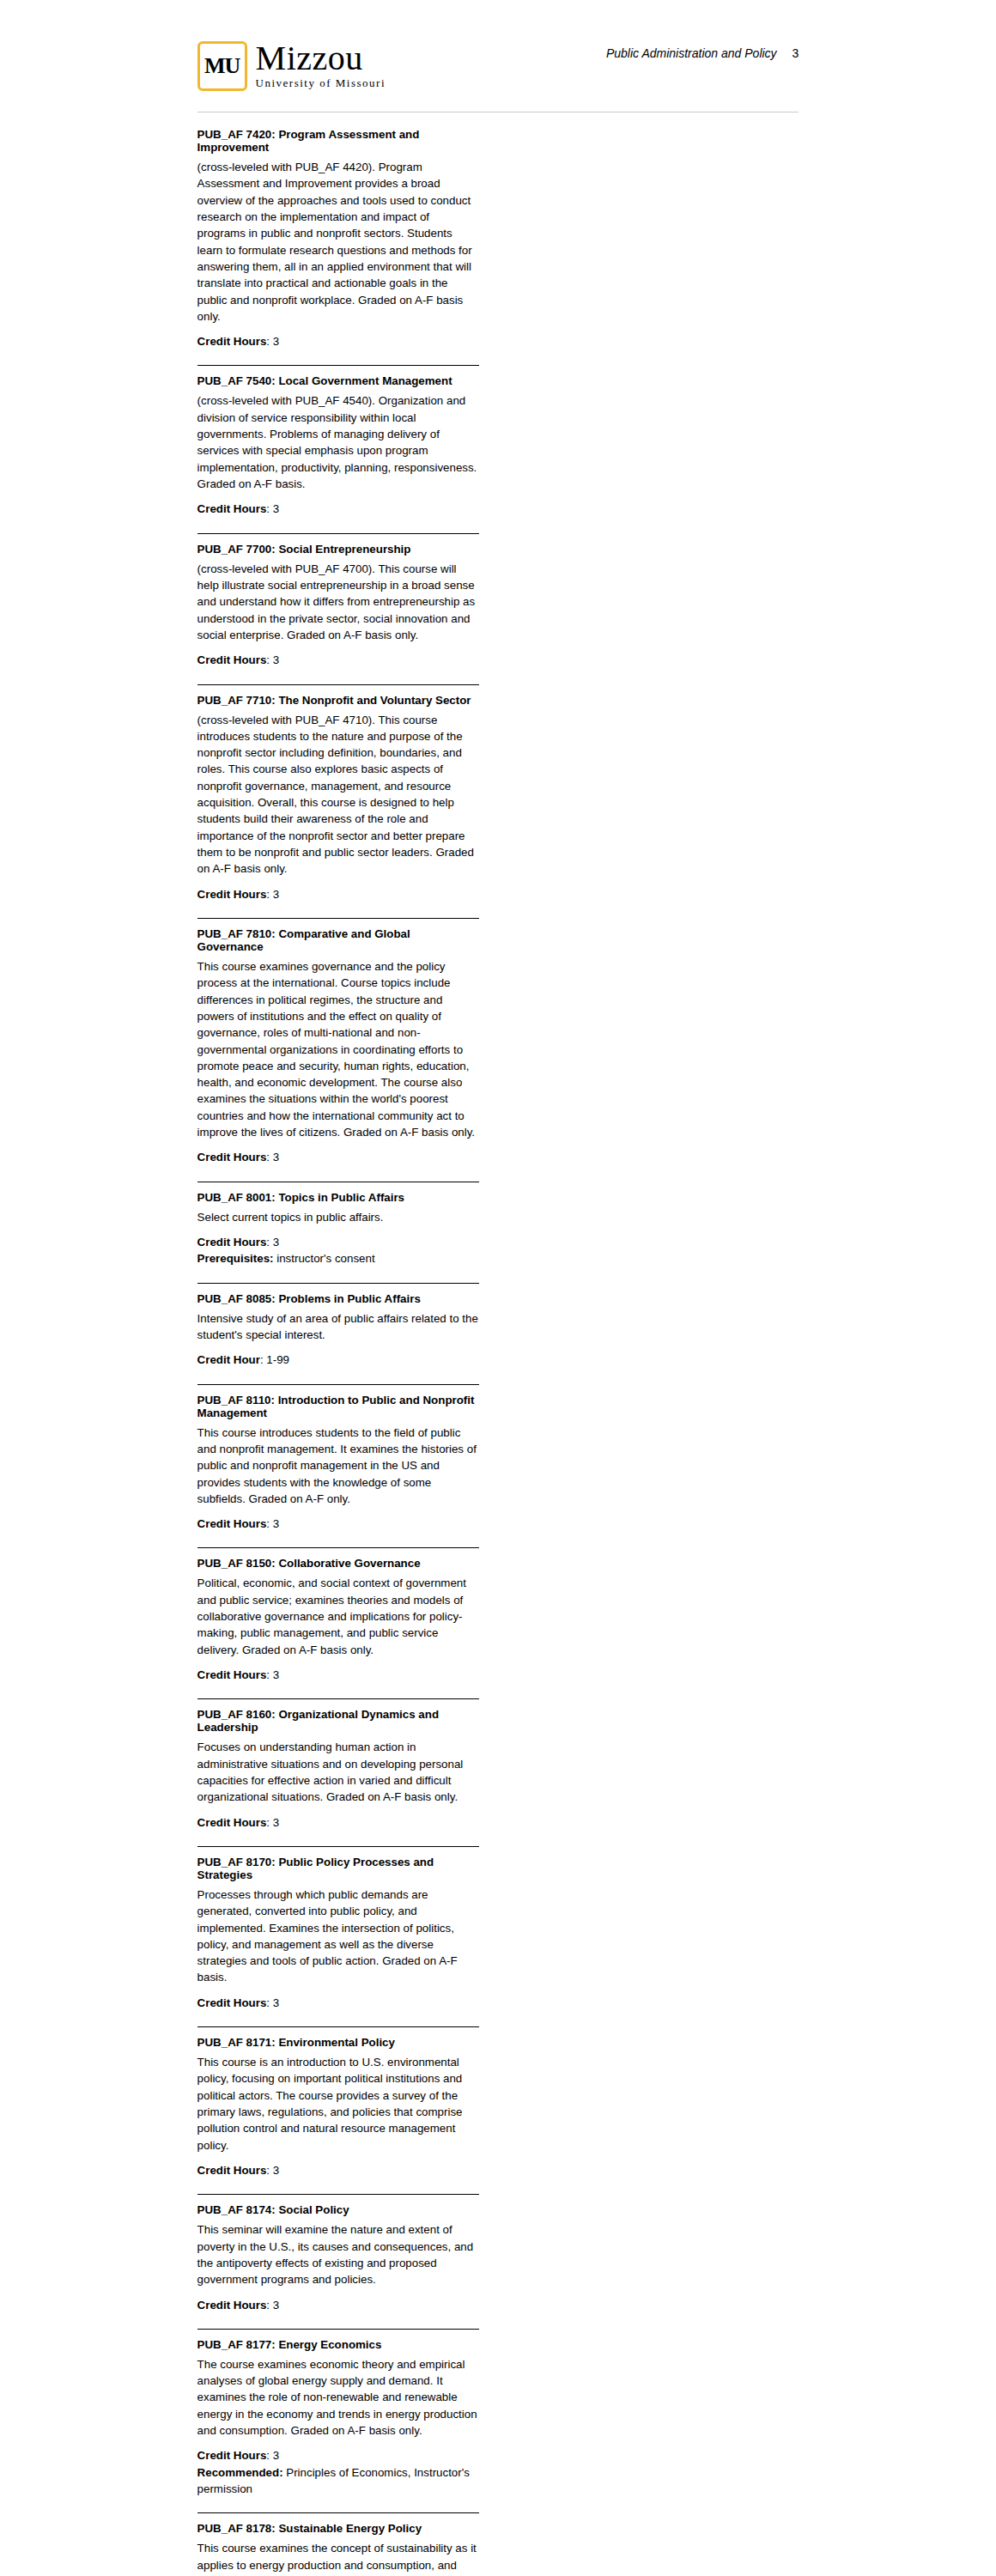MU
Mizzou
University of Missouri
Public Administration and Policy 3
PUB_AF 7420: Program Assessment and Improvement
(cross-leveled with PUB_AF 4420). Program Assessment and Improvement provides a broad overview of the approaches and tools used to conduct research on the implementation and impact of programs in public and nonprofit sectors. Students learn to formulate research questions and methods for answering them, all in an applied environment that will translate into practical and actionable goals in the public and nonprofit workplace. Graded on A-F basis only.
Credit Hours: 3
PUB_AF 7540: Local Government Management
(cross-leveled with PUB_AF 4540). Organization and division of service responsibility within local governments. Problems of managing delivery of services with special emphasis upon program implementation, productivity, planning, responsiveness. Graded on A-F basis.
Credit Hours: 3
PUB_AF 7700: Social Entrepreneurship
(cross-leveled with PUB_AF 4700). This course will help illustrate social entrepreneurship in a broad sense and understand how it differs from entrepreneurship as understood in the private sector, social innovation and social enterprise. Graded on A-F basis only.
Credit Hours: 3
PUB_AF 7710: The Nonprofit and Voluntary Sector
(cross-leveled with PUB_AF 4710). This course introduces students to the nature and purpose of the nonprofit sector including definition, boundaries, and roles. This course also explores basic aspects of nonprofit governance, management, and resource acquisition. Overall, this course is designed to help students build their awareness of the role and importance of the nonprofit sector and better prepare them to be nonprofit and public sector leaders. Graded on A-F basis only.
Credit Hours: 3
PUB_AF 7810: Comparative and Global Governance
This course examines governance and the policy process at the international. Course topics include differences in political regimes, the structure and powers of institutions and the effect on quality of governance, roles of multi-national and non-governmental organizations in coordinating efforts to promote peace and security, human rights, education, health, and economic development. The course also examines the situations within the world's poorest countries and how the international community act to improve the lives of citizens. Graded on A-F basis only.
Credit Hours: 3
PUB_AF 8001: Topics in Public Affairs
Select current topics in public affairs.
Credit Hours: 3
Prerequisites: instructor's consent
PUB_AF 8085: Problems in Public Affairs
Intensive study of an area of public affairs related to the student's special interest.
Credit Hour: 1-99
PUB_AF 8110: Introduction to Public and Nonprofit Management
This course introduces students to the field of public and nonprofit management. It examines the histories of public and nonprofit management in the US and provides students with the knowledge of some subfields. Graded on A-F only.
Credit Hours: 3
PUB_AF 8150: Collaborative Governance
Political, economic, and social context of government and public service; examines theories and models of collaborative governance and implications for policy-making, public management, and public service delivery. Graded on A-F basis only.
Credit Hours: 3
PUB_AF 8160: Organizational Dynamics and Leadership
Focuses on understanding human action in administrative situations and on developing personal capacities for effective action in varied and difficult organizational situations. Graded on A-F basis only.
Credit Hours: 3
PUB_AF 8170: Public Policy Processes and Strategies
Processes through which public demands are generated, converted into public policy, and implemented. Examines the intersection of politics, policy, and management as well as the diverse strategies and tools of public action. Graded on A-F basis.
Credit Hours: 3
PUB_AF 8171: Environmental Policy
This course is an introduction to U.S. environmental policy, focusing on important political institutions and political actors. The course provides a survey of the primary laws, regulations, and policies that comprise pollution control and natural resource management policy.
Credit Hours: 3
PUB_AF 8174: Social Policy
This seminar will examine the nature and extent of poverty in the U.S., its causes and consequences, and the antipoverty effects of existing and proposed government programs and policies.
Credit Hours: 3
PUB_AF 8177: Energy Economics
The course examines economic theory and empirical analyses of global energy supply and demand. It examines the role of non-renewable and renewable energy in the economy and trends in energy production and consumption. Graded on A-F basis only.
Credit Hours: 3
Recommended: Principles of Economics, Instructor's permission
PUB_AF 8178: Sustainable Energy Policy
This course examines the concept of sustainability as it applies to energy production and consumption, and explores policy options for achieving sustainable energy use.
Credit Hours: 3